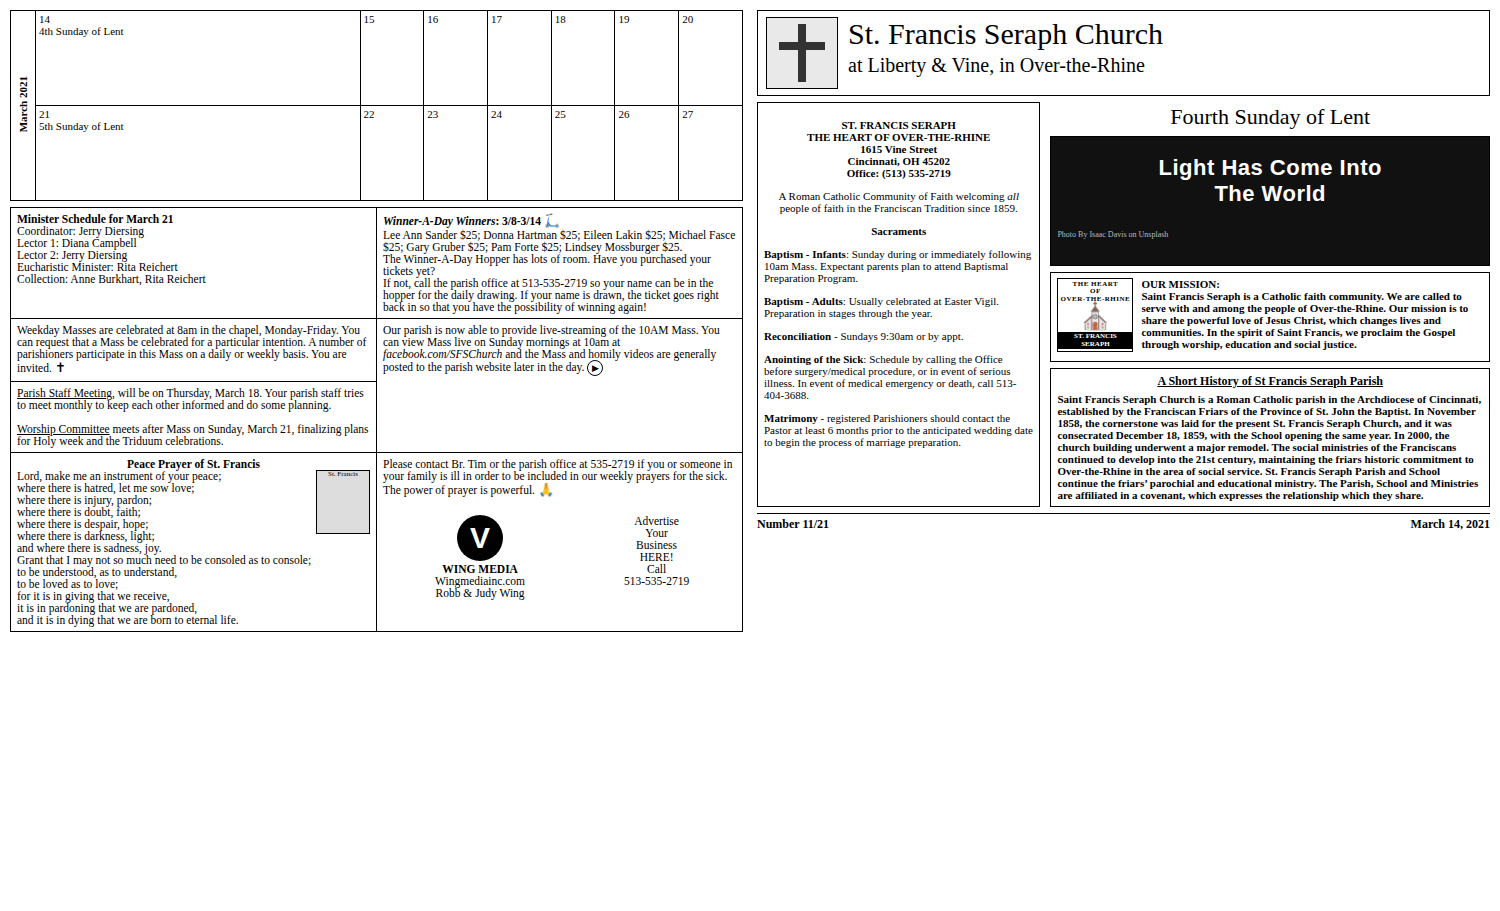| March 2021 | 14 4th Sunday of Lent | 15 | 16 | 17 | 18 | 19 | 20 |
| 21 5th Sunday of Lent | 22 | 23 | 24 | 25 | 26 | 27 |
| Minister Schedule for March 21 Coordinator: Jerry Diersing Lector 1: Diana Campbell Lector 2: Jerry Diersing Eucharistic Minister: Rita Reichert Collection: Anne Burkhart, Rita Reichert | Winner-A-Day Winners : 3/8-3/14 🛴 Lee Ann Sander $25; Donna Hartman $25; Eileen Lakin $25; Michael Fasce $25; Gary Gruber $25; Pam Forte $25; Lindsey Mossburger $25. The Winner-A-Day Hopper has lots of room. Have you purchased your tickets yet? If not, call the parish office at 513-535-2719 so your name can be in the hopper for the daily drawing. If your name is drawn, the ticket goes right back in so that you have the possibility of winning again! |
| Weekday Masses are celebrated at 8am in the chapel, Monday-Friday. You can request that a Mass be celebrated for a particular intention. A number of parishioners participate in this Mass on a daily or weekly basis. You are invited. ✝ | Our parish is now able to provide live-streaming of the 10AM Mass. You can view Mass live on Sunday mornings at 10am at facebook.com/SFSChurch and the Mass and homily videos are generally posted to the parish website later in the day. ▶ |
| Parish Staff Meeting , will be on Thursday, March 18. Your parish staff tries to meet monthly to keep each other informed and do some planning. Worship Committee meets after Mass on Sunday, March 21, finalizing plans for Holy week and the Triduum celebrations. |
| Peace Prayer of St. Francis St. Francis Lord, make me an instrument of your peace; where there is hatred, let me sow love; where there is injury, pardon; where there is doubt, faith; where there is despair, hope; where there is darkness, light; and where there is sadness, joy. Grant that I may not so much need to be consoled as to console; to be understood, as to understand, to be loved as to love; for it is in giving that we receive, it is in pardoning that we are pardoned, and it is in dying that we are born to eternal life. | Please contact Br. Tim or the parish office at 535-2719 if you or someone in your family is ill in order to be included in our weekly prayers for the sick. The power of prayer is powerful. 🙏 / V WING MEDIA Wingmediainc.com Robb & Judy Wing / Advertise Your Business HERE! Call 513-535-2719 / |
St. Francis Seraph Church
at Liberty & Vine, in Over-the-Rhine
ST. FRANCIS SERAPH
THE HEART OF OVER-THE-RHINE
1615 Vine Street
Cincinnati, OH 45202
Office: (513) 535-2719
A Roman Catholic Community of Faith welcoming all people of faith in the Franciscan Tradition since 1859.
Sacraments
Baptism - Infants: Sunday during or immediately following 10am Mass. Expectant parents plan to attend Baptismal Preparation Program.
Baptism - Adults: Usually celebrated at Easter Vigil. Preparation in stages through the year.
Reconciliation - Sundays 9:30am or by appt.
Anointing of the Sick: Schedule by calling the Office before surgery/medical procedure, or in event of serious illness. In event of medical emergency or death, call 513-404-3688.
Matrimony - registered Parishioners should contact the Pastor at least 6 months prior to the anticipated wedding date to begin the process of marriage preparation.
Fourth Sunday of Lent
Light Has Come Into
The World
Photo By Isaac Davis on Unsplash
THE HEART
OF
OVER-THE-RHINE
⛪
ST. FRANCIS
SERAPH
OUR MISSION:
Saint Francis Seraph is a Catholic faith community. We are called to serve with and among the people of Over-the-Rhine. Our mission is to share the powerful love of Jesus Christ, which changes lives and communities. In the spirit of Saint Francis, we proclaim the Gospel through worship, education and social justice.
A Short History of St Francis Seraph Parish
Saint Francis Seraph Church is a Roman Catholic parish in the Archdiocese of Cincinnati, established by the Franciscan Friars of the Province of St. John the Baptist. In November 1858, the cornerstone was laid for the present St. Francis Seraph Church, and it was consecrated December 18, 1859, with the School opening the same year. In 2000, the church building underwent a major remodel. The social ministries of the Franciscans continued to develop into the 21st century, maintaining the friars historic commitment to Over-the-Rhine in the area of social service. St. Francis Seraph Parish and School continue the friars’ parochial and educational ministry. The Parish, School and Ministries are affiliated in a covenant, which expresses the relationship which they share.
Number 11/21
March 14, 2021